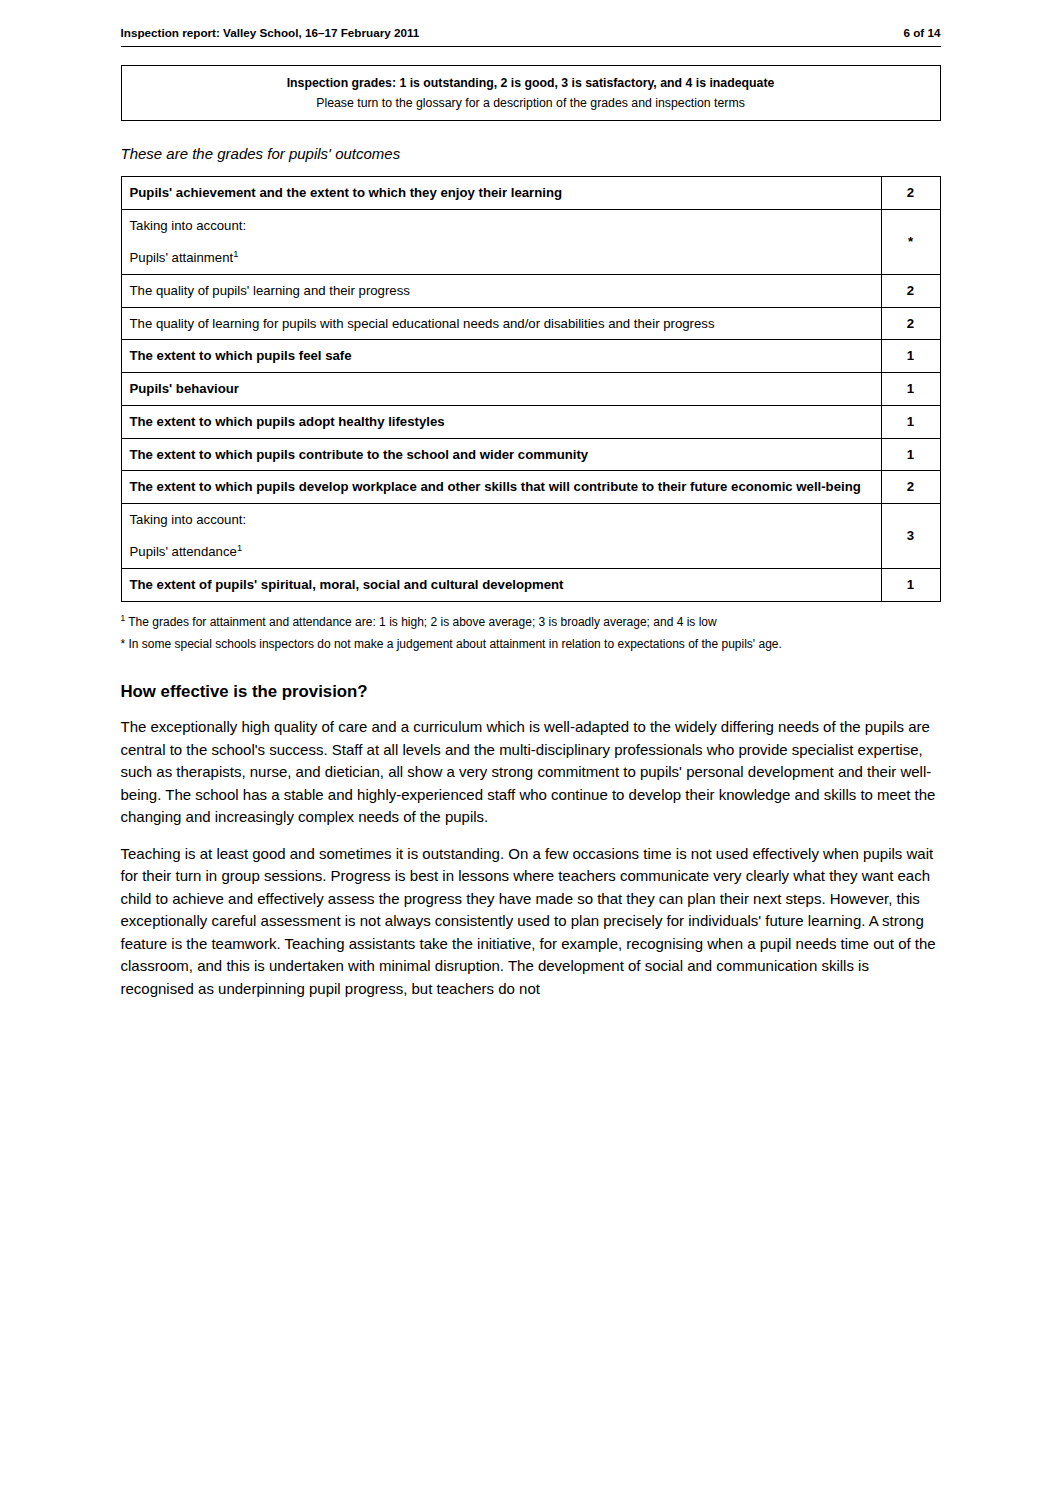Inspection report: Valley School, 16–17 February 2011 6 of 14
Inspection grades: 1 is outstanding, 2 is good, 3 is satisfactory, and 4 is inadequate
Please turn to the glossary for a description of the grades and inspection terms
These are the grades for pupils' outcomes
| Pupils' achievement and the extent to which they enjoy their learning | 2 |
| Taking into account: | * |
| Pupils' attainment 1 |
| The quality of pupils' learning and their progress | 2 |
| The quality of learning for pupils with special educational needs and/or disabilities and their progress | 2 |
| The extent to which pupils feel safe | 1 |
| Pupils' behaviour | 1 |
| The extent to which pupils adopt healthy lifestyles | 1 |
| The extent to which pupils contribute to the school and wider community | 1 |
| The extent to which pupils develop workplace and other skills that will contribute to their future economic well-being | 2 |
| Taking into account: | 3 |
| Pupils' attendance 1 |
| The extent of pupils' spiritual, moral, social and cultural development | 1 |
1 The grades for attainment and attendance are: 1 is high; 2 is above average; 3 is broadly average; and 4 is low
* In some special schools inspectors do not make a judgement about attainment in relation to expectations of the pupils' age.
How effective is the provision?
The exceptionally high quality of care and a curriculum which is well-adapted to the widely differing needs of the pupils are central to the school's success. Staff at all levels and the multi-disciplinary professionals who provide specialist expertise, such as therapists, nurse, and dietician, all show a very strong commitment to pupils' personal development and their well-being. The school has a stable and highly-experienced staff who continue to develop their knowledge and skills to meet the changing and increasingly complex needs of the pupils.
Teaching is at least good and sometimes it is outstanding. On a few occasions time is not used effectively when pupils wait for their turn in group sessions. Progress is best in lessons where teachers communicate very clearly what they want each child to achieve and effectively assess the progress they have made so that they can plan their next steps. However, this exceptionally careful assessment is not always consistently used to plan precisely for individuals' future learning. A strong feature is the teamwork. Teaching assistants take the initiative, for example, recognising when a pupil needs time out of the classroom, and this is undertaken with minimal disruption. The development of social and communication skills is recognised as underpinning pupil progress, but teachers do not